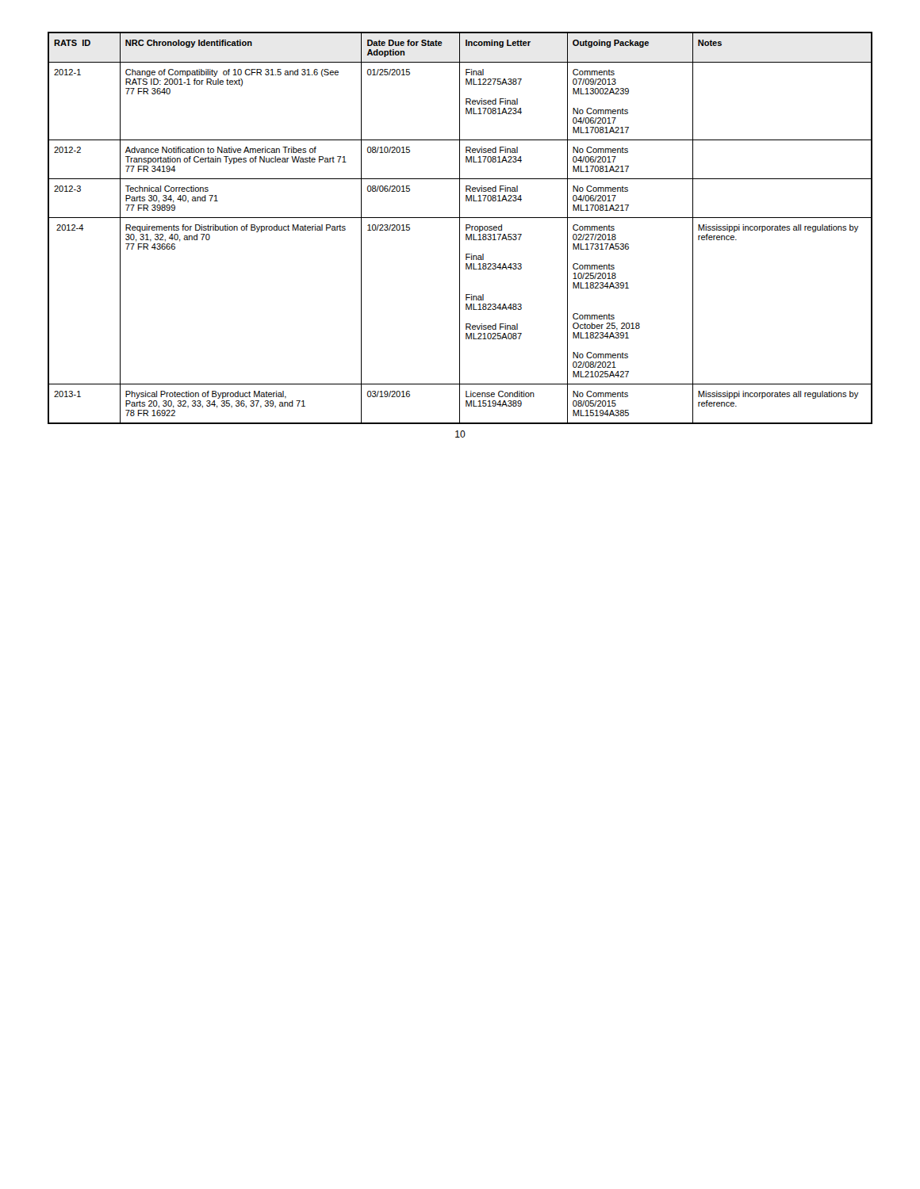| RATS ID | NRC Chronology Identification | Date Due for State Adoption | Incoming Letter | Outgoing Package | Notes |
| --- | --- | --- | --- | --- | --- |
| 2012-1 | Change of Compatibility of 10 CFR 31.5 and 31.6 (See RATS ID: 2001-1 for Rule text) 77 FR 3640 | 01/25/2015 | Final ML12275A387 Revised Final ML17081A234 | Comments 07/09/2013 ML13002A239 No Comments 04/06/2017 ML17081A217 | |
| 2012-2 | Advance Notification to Native American Tribes of Transportation of Certain Types of Nuclear Waste Part 71 77 FR 34194 | 08/10/2015 | Revised Final ML17081A234 | No Comments 04/06/2017 ML17081A217 | |
| 2012-3 | Technical Corrections Parts 30, 34, 40, and 71 77 FR 39899 | 08/06/2015 | Revised Final ML17081A234 | No Comments 04/06/2017 ML17081A217 | |
| 2012-4 | Requirements for Distribution of Byproduct Material Parts 30, 31, 32, 40, and 70 77 FR 43666 | 10/23/2015 | Proposed ML18317A537 Final ML18234A433 Final ML18234A483 Revised Final ML21025A087 | Comments 02/27/2018 ML17317A536 Comments 10/25/2018 ML18234A391 Comments October 25, 2018 ML18234A391 No Comments 02/08/2021 ML21025A427 | Mississippi incorporates all regulations by reference. |
| 2013-1 | Physical Protection of Byproduct Material, Parts 20, 30, 32, 33, 34, 35, 36, 37, 39, and 71 78 FR 16922 | 03/19/2016 | License Condition ML15194A389 | No Comments 08/05/2015 ML15194A385 | Mississippi incorporates all regulations by reference. |
10